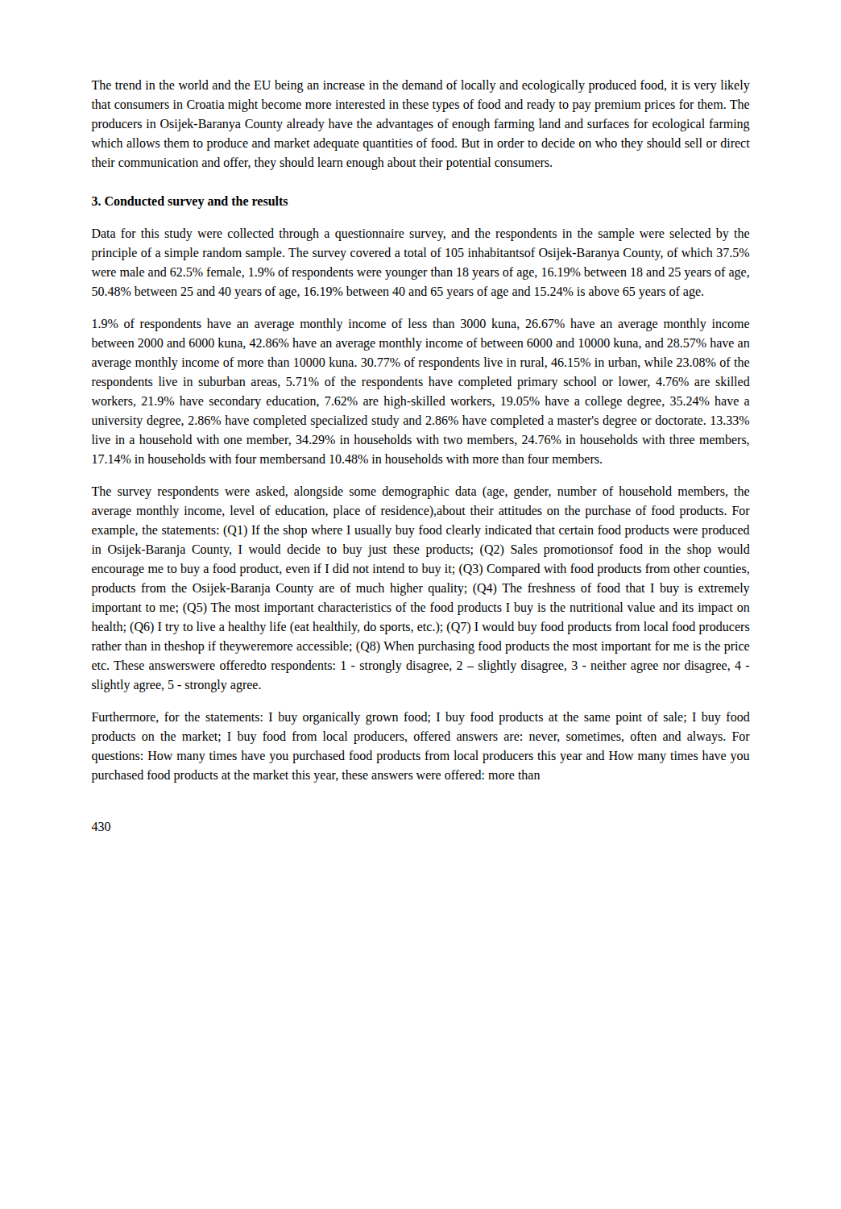The trend in the world and the EU being an increase in the demand of locally and ecologically produced food, it is very likely that consumers in Croatia might become more interested in these types of food and ready to pay premium prices for them. The producers in Osijek-Baranya County already have the advantages of enough farming land and surfaces for ecological farming which allows them to produce and market adequate quantities of food. But in order to decide on who they should sell or direct their communication and offer, they should learn enough about their potential consumers.
3. Conducted survey and the results
Data for this study were collected through a questionnaire survey, and the respondents in the sample were selected by the principle of a simple random sample. The survey covered a total of 105 inhabitantsof Osijek-Baranya County, of which 37.5% were male and 62.5% female, 1.9% of respondents were younger than 18 years of age, 16.19% between 18 and 25 years of age, 50.48% between 25 and 40 years of age, 16.19% between 40 and 65 years of age and 15.24% is above 65 years of age.
1.9% of respondents have an average monthly income of less than 3000 kuna, 26.67% have an average monthly income between 2000 and 6000 kuna, 42.86% have an average monthly income of between 6000 and 10000 kuna, and 28.57% have an average monthly income of more than 10000 kuna. 30.77% of respondents live in rural, 46.15% in urban, while 23.08% of the respondents live in suburban areas, 5.71% of the respondents have completed primary school or lower, 4.76% are skilled workers, 21.9% have secondary education, 7.62% are high-skilled workers, 19.05% have a college degree, 35.24% have a university degree, 2.86% have completed specialized study and 2.86% have completed a master's degree or doctorate. 13.33% live in a household with one member, 34.29% in households with two members, 24.76% in households with three members, 17.14% in households with four membersand 10.48% in households with more than four members.
The survey respondents were asked, alongside some demographic data (age, gender, number of household members, the average monthly income, level of education, place of residence),about their attitudes on the purchase of food products. For example, the statements: (Q1) If the shop where I usually buy food clearly indicated that certain food products were produced in Osijek-Baranja County, I would decide to buy just these products; (Q2) Sales promotionsof food in the shop would encourage me to buy a food product, even if I did not intend to buy it; (Q3) Compared with food products from other counties, products from the Osijek-Baranja County are of much higher quality; (Q4) The freshness of food that I buy is extremely important to me; (Q5) The most important characteristics of the food products I buy is the nutritional value and its impact on health; (Q6) I try to live a healthy life (eat healthily, do sports, etc.); (Q7) I would buy food products from local food producers rather than in theshop if theyweremore accessible; (Q8) When purchasing food products the most important for me is the price etc. These answerswere offeredto respondents: 1 - strongly disagree, 2 – slightly disagree, 3 - neither agree nor disagree, 4 - slightly agree, 5 - strongly agree.
Furthermore, for the statements: I buy organically grown food; I buy food products at the same point of sale; I buy food products on the market; I buy food from local producers, offered answers are: never, sometimes, often and always. For questions: How many times have you purchased food products from local producers this year and How many times have you purchased food products at the market this year, these answers were offered: more than
430